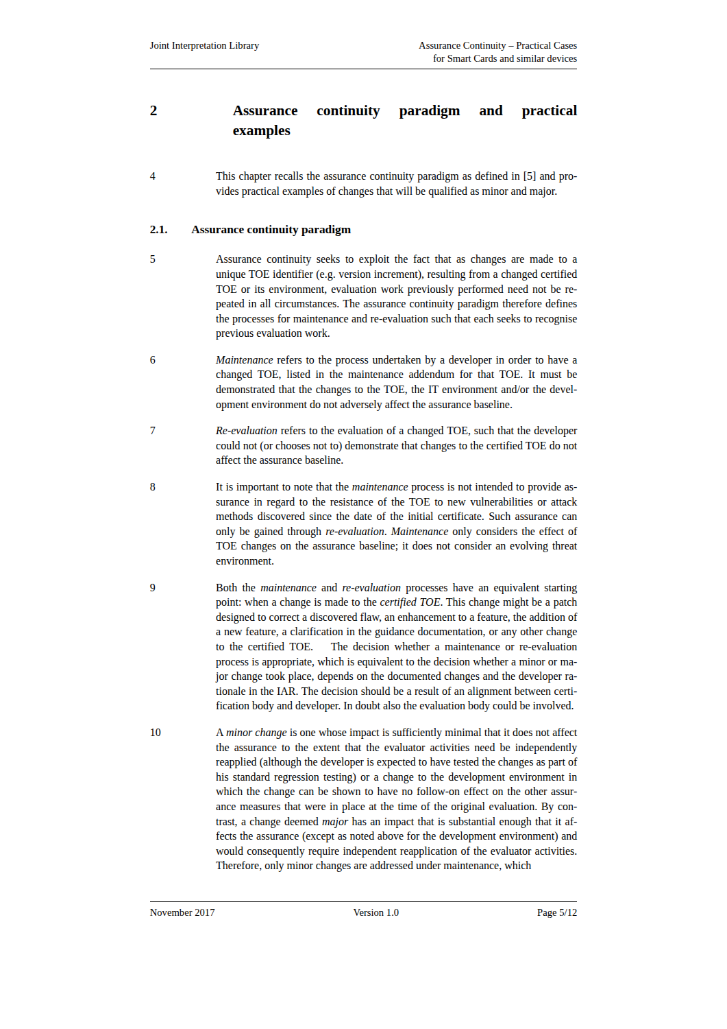Joint Interpretation Library
Assurance Continuity – Practical Cases
for Smart Cards and similar devices
2 Assurance continuity paradigm and practical examples
4 This chapter recalls the assurance continuity paradigm as defined in [5] and provides practical examples of changes that will be qualified as minor and major.
2.1. Assurance continuity paradigm
5 Assurance continuity seeks to exploit the fact that as changes are made to a unique TOE identifier (e.g. version increment), resulting from a changed certified TOE or its environment, evaluation work previously performed need not be repeated in all circumstances. The assurance continuity paradigm therefore defines the processes for maintenance and re-evaluation such that each seeks to recognise previous evaluation work.
6 Maintenance refers to the process undertaken by a developer in order to have a changed TOE, listed in the maintenance addendum for that TOE. It must be demonstrated that the changes to the TOE, the IT environment and/or the development environment do not adversely affect the assurance baseline.
7 Re-evaluation refers to the evaluation of a changed TOE, such that the developer could not (or chooses not to) demonstrate that changes to the certified TOE do not affect the assurance baseline.
8 It is important to note that the maintenance process is not intended to provide assurance in regard to the resistance of the TOE to new vulnerabilities or attack methods discovered since the date of the initial certificate. Such assurance can only be gained through re-evaluation. Maintenance only considers the effect of TOE changes on the assurance baseline; it does not consider an evolving threat environment.
9 Both the maintenance and re-evaluation processes have an equivalent starting point: when a change is made to the certified TOE. This change might be a patch designed to correct a discovered flaw, an enhancement to a feature, the addition of a new feature, a clarification in the guidance documentation, or any other change to the certified TOE. The decision whether a maintenance or re-evaluation process is appropriate, which is equivalent to the decision whether a minor or major change took place, depends on the documented changes and the developer rationale in the IAR. The decision should be a result of an alignment between certification body and developer. In doubt also the evaluation body could be involved.
10 A minor change is one whose impact is sufficiently minimal that it does not affect the assurance to the extent that the evaluator activities need be independently reapplied (although the developer is expected to have tested the changes as part of his standard regression testing) or a change to the development environment in which the change can be shown to have no follow-on effect on the other assurance measures that were in place at the time of the original evaluation. By contrast, a change deemed major has an impact that is substantial enough that it affects the assurance (except as noted above for the development environment) and would consequently require independent reapplication of the evaluator activities. Therefore, only minor changes are addressed under maintenance, which
November 2017
Version 1.0
Page 5/12